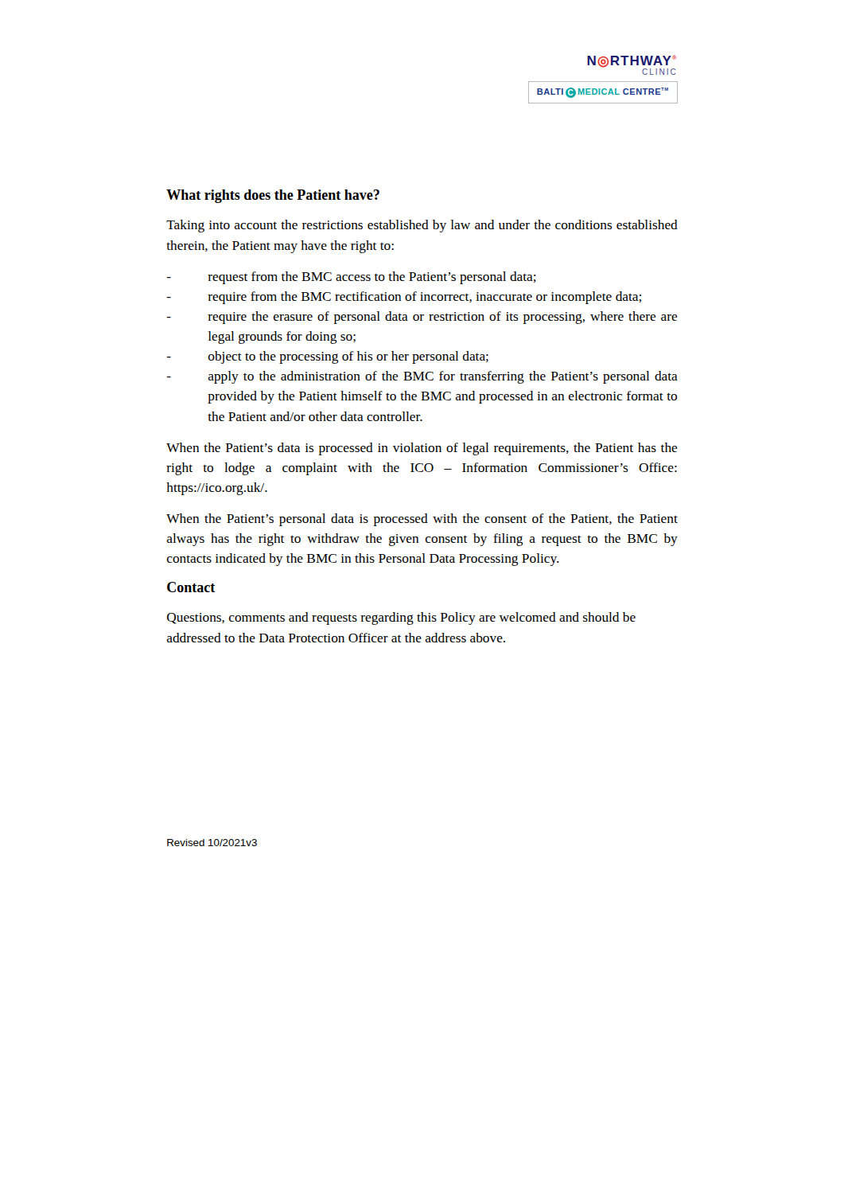N◎RTHWAY®
CLINIC
BALTI CMEDICAL CENTRE TM
What rights does the Patient have?
Taking into account the restrictions established by law and under the conditions established therein, the Patient may have the right to:
- request from the BMC access to the Patient’s personal data;
- require from the BMC rectification of incorrect, inaccurate or incomplete data;
- require the erasure of personal data or restriction of its processing, where there are legal grounds for doing so;
- object to the processing of his or her personal data;
- apply to the administration of the BMC for transferring the Patient’s personal data provided by the Patient himself to the BMC and processed in an electronic format to the Patient and/or other data controller.
When the Patient’s data is processed in violation of legal requirements, the Patient has the right to lodge a complaint with the ICO – Information Commissioner’s Office: https://ico.org.uk/.
When the Patient’s personal data is processed with the consent of the Patient, the Patient always has the right to withdraw the given consent by filing a request to the BMC by contacts indicated by the BMC in this Personal Data Processing Policy.
Contact
Questions, comments and requests regarding this Policy are welcomed and should be addressed to the Data Protection Officer at the address above.
Revised 10/2021v3